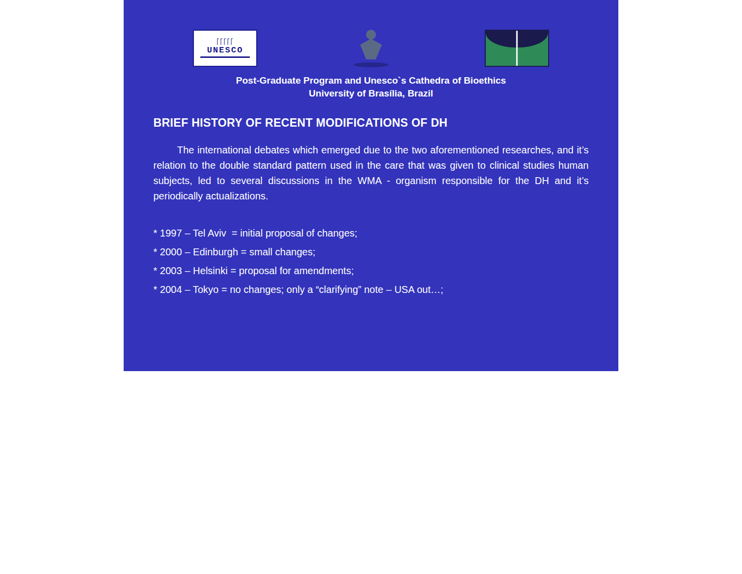⎡⎡⎡⎡⎡
UNESCO
Post-Graduate Program and Unesco`s Cathedra of Bioethics
University of Brasília, Brazil
BRIEF HISTORY OF RECENT MODIFICATIONS OF DH
The international debates which emerged due to the two aforementioned researches, and it’s relation to the double standard pattern used in the care that was given to clinical studies human subjects, led to several discussions in the WMA - organism responsible for the DH and it’s periodically actualizations.
1997 – Tel Aviv = initial proposal of changes;
2000 – Edinburgh = small changes;
2003 – Helsinki = proposal for amendments;
2004 – Tokyo = no changes; only a “clarifying” note – USA out…;